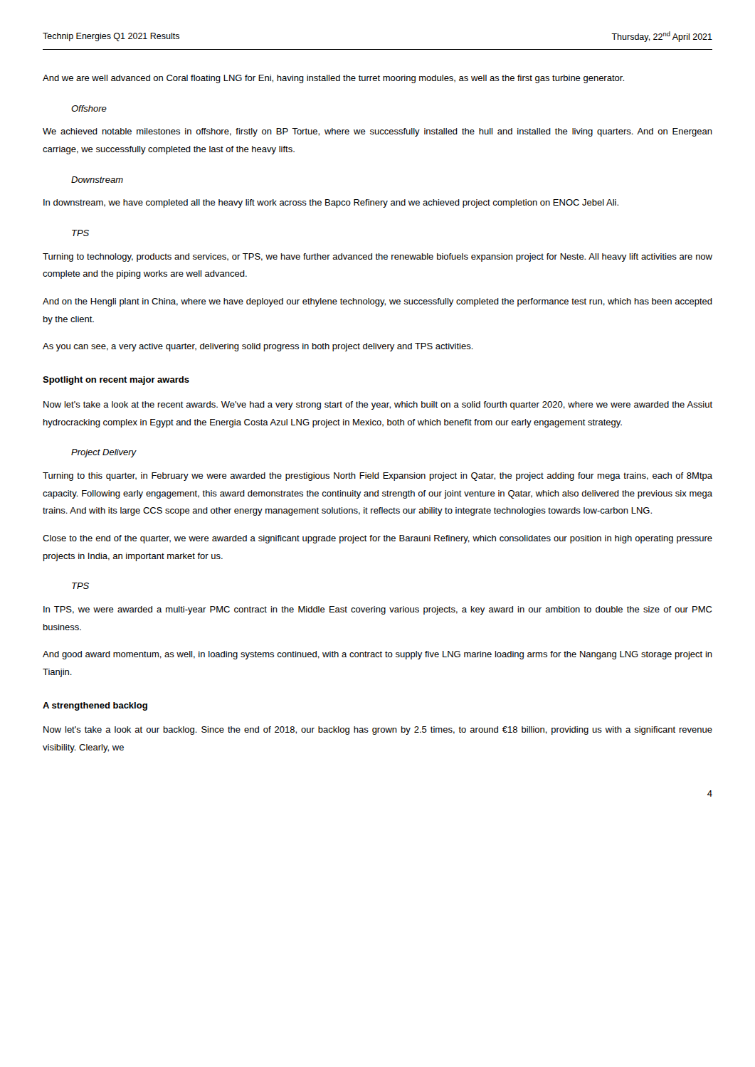Technip Energies Q1 2021 Results
Thursday, 22nd April 2021
And we are well advanced on Coral floating LNG for Eni, having installed the turret mooring modules, as well as the first gas turbine generator.
Offshore
We achieved notable milestones in offshore, firstly on BP Tortue, where we successfully installed the hull and installed the living quarters. And on Energean carriage, we successfully completed the last of the heavy lifts.
Downstream
In downstream, we have completed all the heavy lift work across the Bapco Refinery and we achieved project completion on ENOC Jebel Ali.
TPS
Turning to technology, products and services, or TPS, we have further advanced the renewable biofuels expansion project for Neste. All heavy lift activities are now complete and the piping works are well advanced.
And on the Hengli plant in China, where we have deployed our ethylene technology, we successfully completed the performance test run, which has been accepted by the client.
As you can see, a very active quarter, delivering solid progress in both project delivery and TPS activities.
Spotlight on recent major awards
Now let's take a look at the recent awards. We've had a very strong start of the year, which built on a solid fourth quarter 2020, where we were awarded the Assiut hydrocracking complex in Egypt and the Energia Costa Azul LNG project in Mexico, both of which benefit from our early engagement strategy.
Project Delivery
Turning to this quarter, in February we were awarded the prestigious North Field Expansion project in Qatar, the project adding four mega trains, each of 8Mtpa capacity. Following early engagement, this award demonstrates the continuity and strength of our joint venture in Qatar, which also delivered the previous six mega trains. And with its large CCS scope and other energy management solutions, it reflects our ability to integrate technologies towards low-carbon LNG.
Close to the end of the quarter, we were awarded a significant upgrade project for the Barauni Refinery, which consolidates our position in high operating pressure projects in India, an important market for us.
TPS
In TPS, we were awarded a multi-year PMC contract in the Middle East covering various projects, a key award in our ambition to double the size of our PMC business.
And good award momentum, as well, in loading systems continued, with a contract to supply five LNG marine loading arms for the Nangang LNG storage project in Tianjin.
A strengthened backlog
Now let's take a look at our backlog. Since the end of 2018, our backlog has grown by 2.5 times, to around €18 billion, providing us with a significant revenue visibility. Clearly, we
4